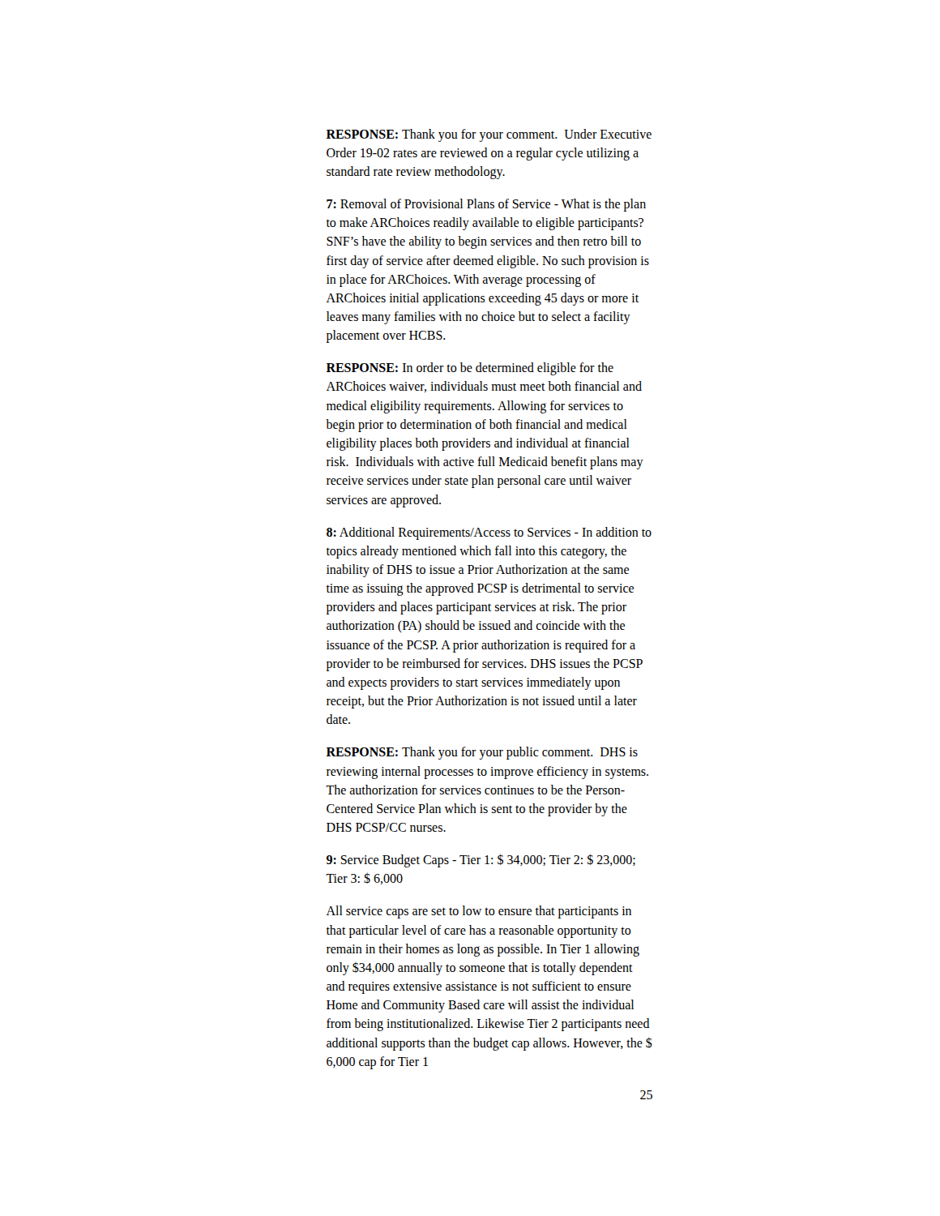RESPONSE: Thank you for your comment. Under Executive Order 19-02 rates are reviewed on a regular cycle utilizing a standard rate review methodology.
7: Removal of Provisional Plans of Service - What is the plan to make ARChoices readily available to eligible participants? SNF’s have the ability to begin services and then retro bill to first day of service after deemed eligible. No such provision is in place for ARChoices. With average processing of ARChoices initial applications exceeding 45 days or more it leaves many families with no choice but to select a facility placement over HCBS.
RESPONSE: In order to be determined eligible for the ARChoices waiver, individuals must meet both financial and medical eligibility requirements. Allowing for services to begin prior to determination of both financial and medical eligibility places both providers and individual at financial risk. Individuals with active full Medicaid benefit plans may receive services under state plan personal care until waiver services are approved.
8: Additional Requirements/Access to Services - In addition to topics already mentioned which fall into this category, the inability of DHS to issue a Prior Authorization at the same time as issuing the approved PCSP is detrimental to service providers and places participant services at risk. The prior authorization (PA) should be issued and coincide with the issuance of the PCSP. A prior authorization is required for a provider to be reimbursed for services. DHS issues the PCSP and expects providers to start services immediately upon receipt, but the Prior Authorization is not issued until a later date.
RESPONSE: Thank you for your public comment. DHS is reviewing internal processes to improve efficiency in systems. The authorization for services continues to be the Person-Centered Service Plan which is sent to the provider by the DHS PCSP/CC nurses.
9: Service Budget Caps - Tier 1: $ 34,000; Tier 2: $ 23,000; Tier 3: $ 6,000
All service caps are set to low to ensure that participants in that particular level of care has a reasonable opportunity to remain in their homes as long as possible. In Tier 1 allowing only $34,000 annually to someone that is totally dependent and requires extensive assistance is not sufficient to ensure Home and Community Based care will assist the individual from being institutionalized. Likewise Tier 2 participants need additional supports than the budget cap allows. However, the $ 6,000 cap for Tier 1
25